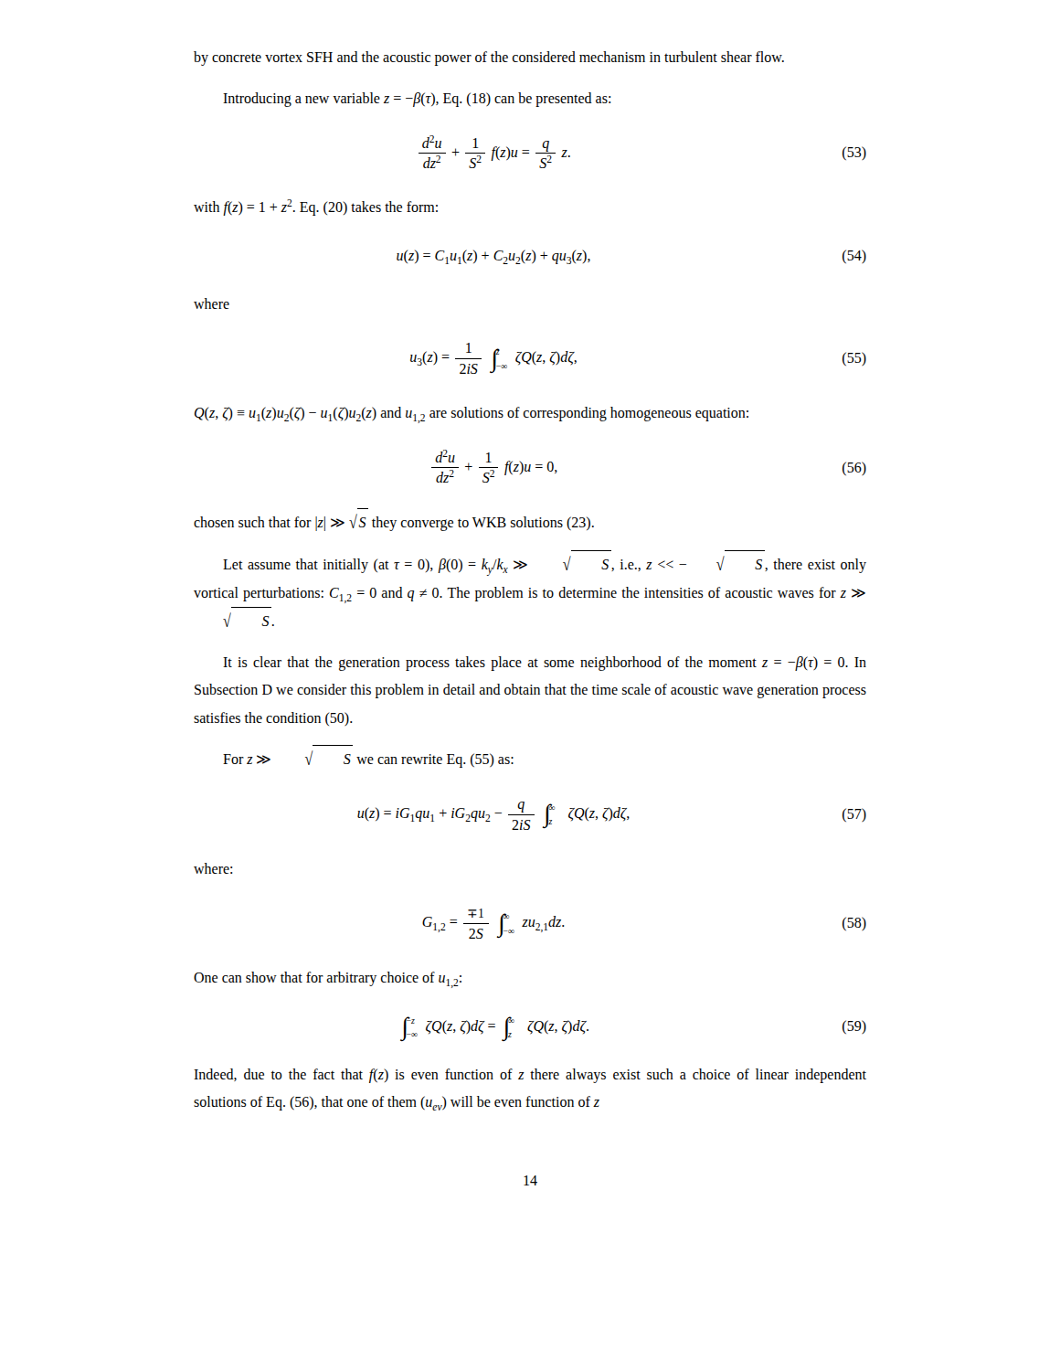by concrete vortex SFH and the acoustic power of the considered mechanism in turbulent shear flow.
Introducing a new variable z = −β(τ), Eq. (18) can be presented as:
d2u dz2 + 1 S2 f(z)u = qS2 z.
(53)
with f(z) = 1 + z2. Eq. (20) takes the form:
u(z) = C1u1(z) + C2u2(z) + qu3(z),
(54)
where
u3(z) = 12iS ∫z−∞ ζQ(z, ζ)dζ,
(55)
Q(z, ζ) ≡ u1(z)u2(ζ) − u1(ζ)u2(z) and u1,2 are solutions of corresponding homogeneous equation:
d2u dz2 + 1 S2 f(z)u = 0,
(56)
chosen such that for |z| ≫ √S they converge to WKB solutions (23).
Let assume that initially (at τ = 0), β(0) = ky/kx ≫ √S, i.e., z << −√S, there exist only vortical perturbations: C1,2 = 0 and q ≠ 0. The problem is to determine the intensities of acoustic waves for z ≫ √S.
It is clear that the generation process takes place at some neighborhood of the moment z = −β(τ) = 0. In Subsection D we consider this problem in detail and obtain that the time scale of acoustic wave generation process satisfies the condition (50).
For z ≫ √S we can rewrite Eq. (55) as:
u(z) = iG1qu1 + iG2qu2 − q 2iS ∫∞z ζQ(z, ζ)dζ,
(57)
where:
G1,2 = ∓12S ∫∞−∞ zu2,1dz.
(58)
One can show that for arbitrary choice of u1,2:
∫−z−∞ ζQ(z, ζ)dζ = ∫∞z ζQ(z, ζ)dζ.
(59)
Indeed, due to the fact that f(z) is even function of z there always exist such a choice of linear independent solutions of Eq. (56), that one of them (uev) will be even function of z
14